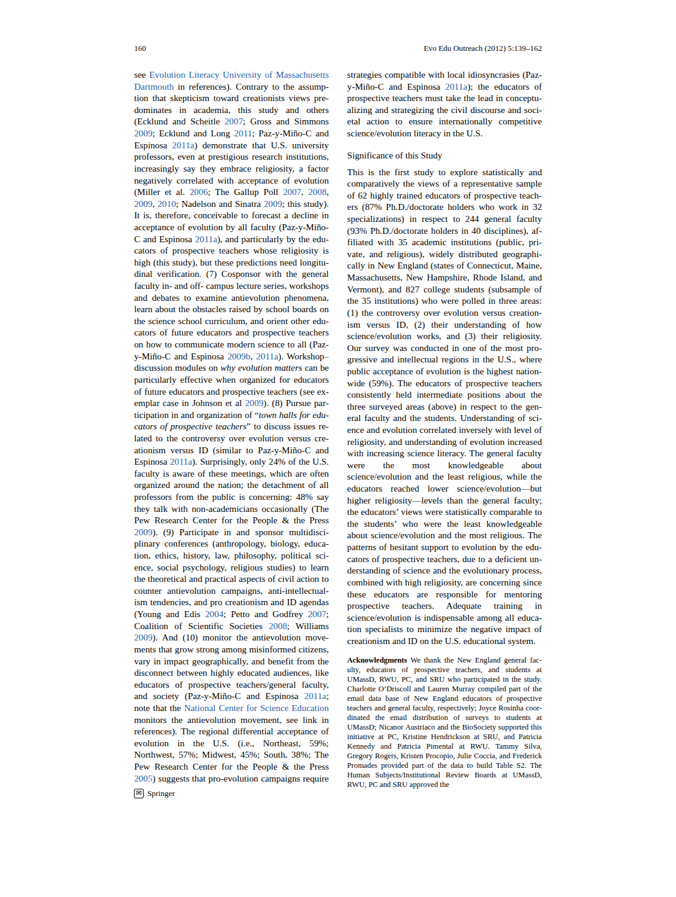160 Evo Edu Outreach (2012) 5:139–162
see Evolution Literacy University of Massachusetts Dartmouth in references). Contrary to the assumption that skepticism toward creationists views predominates in academia, this study and others (Ecklund and Scheitle 2007; Gross and Simmons 2009; Ecklund and Long 2011; Paz-y-Miño-C and Espinosa 2011a) demonstrate that U.S. university professors, even at prestigious research institutions, increasingly say they embrace religiosity, a factor negatively correlated with acceptance of evolution (Miller et al. 2006; The Gallup Poll 2007, 2008, 2009, 2010; Nadelson and Sinatra 2009; this study). It is, therefore, conceivable to forecast a decline in acceptance of evolution by all faculty (Paz-y-Miño-C and Espinosa 2011a), and particularly by the educators of prospective teachers whose religiosity is high (this study), but these predictions need longitudinal verification. (7) Cosponsor with the general faculty in- and off- campus lecture series, workshops and debates to examine antievolution phenomena, learn about the obstacles raised by school boards on the science school curriculum, and orient other educators of future educators and prospective teachers on how to communicate modern science to all (Paz-y-Miño-C and Espinosa 2009b, 2011a). Workshop–discussion modules on why evolution matters can be particularly effective when organized for educators of future educators and prospective teachers (see exemplar case in Johnson et al 2009). (8) Pursue participation in and organization of “town halls for educators of prospective teachers” to discuss issues related to the controversy over evolution versus creationism versus ID (similar to Paz-y-Miño-C and Espinosa 2011a). Surprisingly, only 24% of the U.S. faculty is aware of these meetings, which are often organized around the nation; the detachment of all professors from the public is concerning: 48% say they talk with non-academicians occasionally (The Pew Research Center for the People & the Press 2009). (9) Participate in and sponsor multidisciplinary conferences (anthropology, biology, education, ethics, history, law, philosophy, political science, social psychology, religious studies) to learn the theoretical and practical aspects of civil action to counter antievolution campaigns, anti-intellectualism tendencies, and pro creationism and ID agendas (Young and Edis 2004; Petto and Godfrey 2007; Coalition of Scientific Societies 2008; Williams 2009). And (10) monitor the antievolution movements that grow strong among misinformed citizens, vary in impact geographically, and benefit from the disconnect between highly educated audiences, like educators of prospective teachers/general faculty, and society (Paz-y-Miño-C and Espinosa 2011a; note that the National Center for Science Education monitors the antievolution movement, see link in references). The regional differential acceptance of evolution in the U.S. (i.e., Northeast, 59%; Northwest, 57%; Midwest, 45%; South, 38%; The Pew Research Center for the People & the Press 2005) suggests that pro-evolution campaigns require strategies compatible with local idiosyncrasies (Paz-y-Miño-C and Espinosa 2011a); the educators of prospective teachers must take the lead in conceptualizing and strategizing the civil discourse and societal action to ensure internationally competitive science/evolution literacy in the U.S.
Significance of this Study
This is the first study to explore statistically and comparatively the views of a representative sample of 62 highly trained educators of prospective teachers (87% Ph.D./doctorate holders who work in 32 specializations) in respect to 244 general faculty (93% Ph.D./doctorate holders in 40 disciplines), affiliated with 35 academic institutions (public, private, and religious), widely distributed geographically in New England (states of Connecticut, Maine, Massachusetts, New Hampshire, Rhode Island, and Vermont), and 827 college students (subsample of the 35 institutions) who were polled in three areas: (1) the controversy over evolution versus creationism versus ID, (2) their understanding of how science/evolution works, and (3) their religiosity. Our survey was conducted in one of the most progressive and intellectual regions in the U.S., where public acceptance of evolution is the highest nationwide (59%). The educators of prospective teachers consistently held intermediate positions about the three surveyed areas (above) in respect to the general faculty and the students. Understanding of science and evolution correlated inversely with level of religiosity, and understanding of evolution increased with increasing science literacy. The general faculty were the most knowledgeable about science/evolution and the least religious, while the educators reached lower science/evolution—but higher religiosity—levels than the general faculty; the educators’ views were statistically comparable to the students’ who were the least knowledgeable about science/evolution and the most religious. The patterns of hesitant support to evolution by the educators of prospective teachers, due to a deficient understanding of science and the evolutionary process, combined with high religiosity, are concerning since these educators are responsible for mentoring prospective teachers. Adequate training in science/evolution is indispensable among all education specialists to minimize the negative impact of creationism and ID on the U.S. educational system.
Acknowledgments We thank the New England general faculty, educators of prospective teachers, and students at UMassD, RWU, PC, and SRU who participated in the study. Charlotte O’Driscoll and Lauren Murray compiled part of the email data base of New England educators of prospective teachers and general faculty, respectively; Joyce Rosinha coordinated the email distribution of surveys to students at UMassD; Nicanor Austriaco and the BioSociety supported this initiative at PC, Kristine Hendrickson at SRU, and Patricia Kennedy and Patricia Pimental at RWU. Tammy Silva, Gregory Rogers, Kristen Procopio, Julie Coccia, and Frederick Promades provided part of the data to build Table S2. The Human Subjects/Institutional Review Boards at UMassD, RWU, PC and SRU approved the
Springer